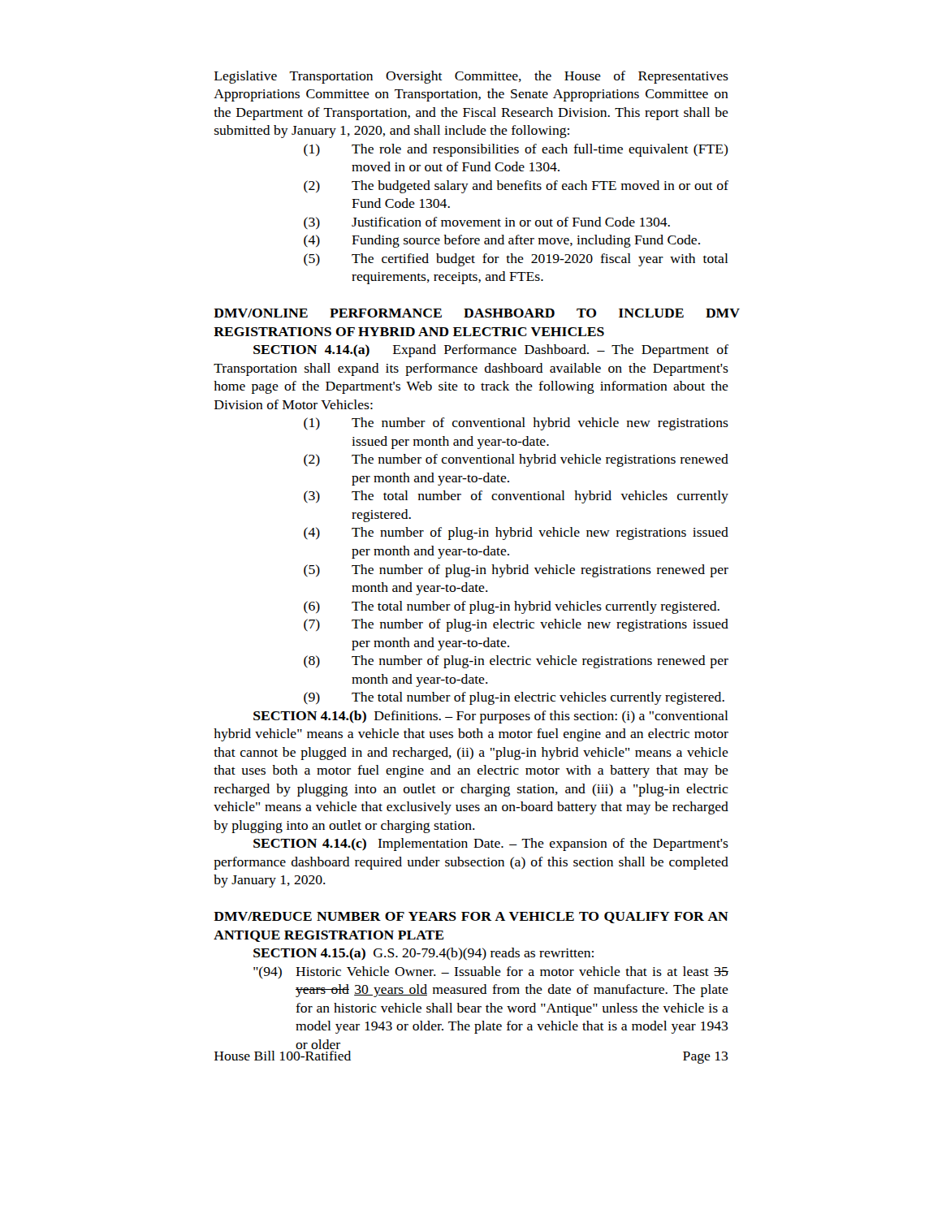Legislative Transportation Oversight Committee, the House of Representatives Appropriations Committee on Transportation, the Senate Appropriations Committee on the Department of Transportation, and the Fiscal Research Division. This report shall be submitted by January 1, 2020, and shall include the following:
(1)
The role and responsibilities of each full-time equivalent (FTE) moved in or out of Fund Code 1304.
(2)
The budgeted salary and benefits of each FTE moved in or out of Fund Code 1304.
(3)
Justification of movement in or out of Fund Code 1304.
(4)
Funding source before and after move, including Fund Code.
(5)
The certified budget for the 2019-2020 fiscal year with total requirements, receipts, and FTEs.
DMV/ONLINE PERFORMANCE DASHBOARD TO INCLUDE DMV REGISTRATIONS OF HYBRID AND ELECTRIC VEHICLES
SECTION 4.14.(a) Expand Performance Dashboard. – The Department of Transportation shall expand its performance dashboard available on the Department's home page of the Department's Web site to track the following information about the Division of Motor Vehicles:
(1)
The number of conventional hybrid vehicle new registrations issued per month and year-to-date.
(2)
The number of conventional hybrid vehicle registrations renewed per month and year-to-date.
(3)
The total number of conventional hybrid vehicles currently registered.
(4)
The number of plug-in hybrid vehicle new registrations issued per month and year-to-date.
(5)
The number of plug-in hybrid vehicle registrations renewed per month and year-to-date.
(6)
The total number of plug-in hybrid vehicles currently registered.
(7)
The number of plug-in electric vehicle new registrations issued per month and year-to-date.
(8)
The number of plug-in electric vehicle registrations renewed per month and year-to-date.
(9)
The total number of plug-in electric vehicles currently registered.
SECTION 4.14.(b) Definitions. – For purposes of this section: (i) a "conventional hybrid vehicle" means a vehicle that uses both a motor fuel engine and an electric motor that cannot be plugged in and recharged, (ii) a "plug-in hybrid vehicle" means a vehicle that uses both a motor fuel engine and an electric motor with a battery that may be recharged by plugging into an outlet or charging station, and (iii) a "plug-in electric vehicle" means a vehicle that exclusively uses an on-board battery that may be recharged by plugging into an outlet or charging station.
SECTION 4.14.(c) Implementation Date. – The expansion of the Department's performance dashboard required under subsection (a) of this section shall be completed by January 1, 2020.
DMV/REDUCE NUMBER OF YEARS FOR A VEHICLE TO QUALIFY FOR AN ANTIQUE REGISTRATION PLATE
SECTION 4.15.(a) G.S. 20-79.4(b)(94) reads as rewritten:
"(94)
Historic Vehicle Owner. – Issuable for a motor vehicle that is at least 35 years old 30 years old measured from the date of manufacture. The plate for an historic vehicle shall bear the word "Antique" unless the vehicle is a model year 1943 or older. The plate for a vehicle that is a model year 1943 or older
House Bill 100-Ratified
Page 13